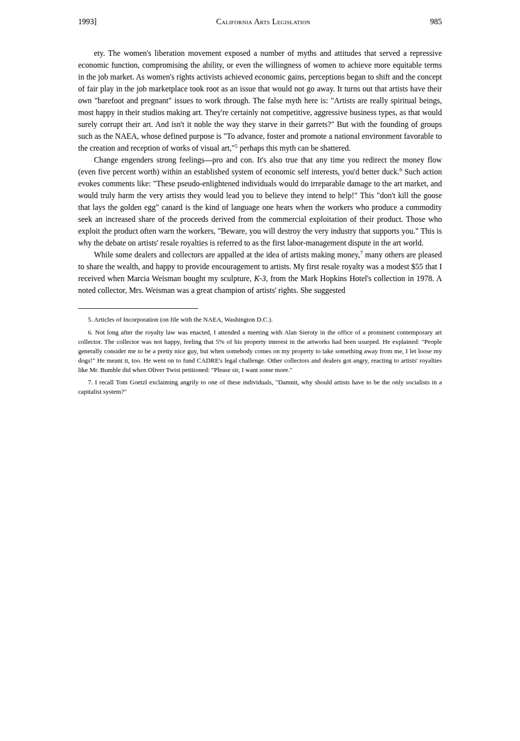1993] California Arts Legislation 985
ety. The women's liberation movement exposed a number of myths and attitudes that served a repressive economic function, compromising the ability, or even the willingness of women to achieve more equitable terms in the job market. As women's rights activists achieved economic gains, perceptions began to shift and the concept of fair play in the job marketplace took root as an issue that would not go away. It turns out that artists have their own "barefoot and pregnant" issues to work through. The false myth here is: "Artists are really spiritual beings, most happy in their studios making art. They're certainly not competitive, aggressive business types, as that would surely corrupt their art. And isn't it noble the way they starve in their garrets?" But with the founding of groups such as the NAEA, whose defined purpose is "To advance, foster and promote a national environment favorable to the creation and reception of works of visual art,"5 perhaps this myth can be shattered.
Change engenders strong feelings—pro and con. It's also true that any time you redirect the money flow (even five percent worth) within an established system of economic self interests, you'd better duck.6 Such action evokes comments like: "These pseudo-enlightened individuals would do irreparable damage to the art market, and would truly harm the very artists they would lead you to believe they intend to help!" This "don't kill the goose that lays the golden egg" canard is the kind of language one hears when the workers who produce a commodity seek an increased share of the proceeds derived from the commercial exploitation of their product. Those who exploit the product often warn the workers, "Beware, you will destroy the very industry that supports you." This is why the debate on artists' resale royalties is referred to as the first labor-management dispute in the art world.
While some dealers and collectors are appalled at the idea of artists making money,7 many others are pleased to share the wealth, and happy to provide encouragement to artists. My first resale royalty was a modest $55 that I received when Marcia Weisman bought my sculpture, K-3, from the Mark Hopkins Hotel's collection in 1978. A noted collector, Mrs. Weisman was a great champion of artists' rights. She suggested
5. Articles of Incorporation (on file with the NAEA, Washington D.C.).
6. Not long after the royalty law was enacted, I attended a meeting with Alan Sieroty in the office of a prominent contemporary art collector. The collector was not happy, feeling that 5% of his property interest in the artworks had been usurped. He explained: "People generally consider me to be a pretty nice guy, but when somebody comes on my property to take something away from me, I let loose my dogs!" He meant it, too. He went on to fund CADRE's legal challenge. Other collectors and dealers got angry, reacting to artists' royalties like Mr. Bumble did when Oliver Twist petitioned: "Please sir, I want some more."
7. I recall Tom Goetzl exclaiming angrily to one of these individuals, "Damnit, why should artists have to be the only socialists in a capitalist system?"